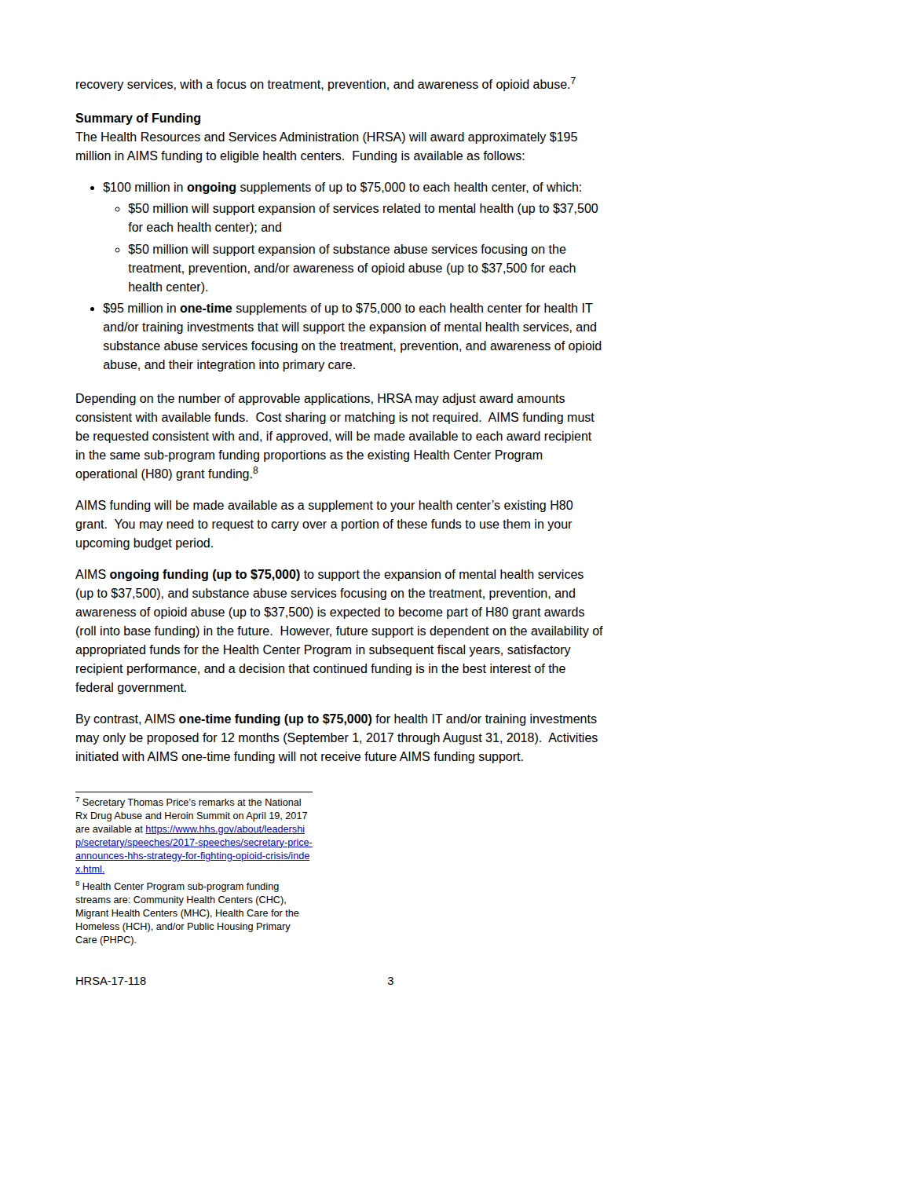recovery services, with a focus on treatment, prevention, and awareness of opioid abuse.7
Summary of Funding
The Health Resources and Services Administration (HRSA) will award approximately $195 million in AIMS funding to eligible health centers. Funding is available as follows:
$100 million in ongoing supplements of up to $75,000 to each health center, of which:
$50 million will support expansion of services related to mental health (up to $37,500 for each health center); and
$50 million will support expansion of substance abuse services focusing on the treatment, prevention, and/or awareness of opioid abuse (up to $37,500 for each health center).
$95 million in one-time supplements of up to $75,000 to each health center for health IT and/or training investments that will support the expansion of mental health services, and substance abuse services focusing on the treatment, prevention, and awareness of opioid abuse, and their integration into primary care.
Depending on the number of approvable applications, HRSA may adjust award amounts consistent with available funds. Cost sharing or matching is not required. AIMS funding must be requested consistent with and, if approved, will be made available to each award recipient in the same sub-program funding proportions as the existing Health Center Program operational (H80) grant funding.8
AIMS funding will be made available as a supplement to your health center’s existing H80 grant. You may need to request to carry over a portion of these funds to use them in your upcoming budget period.
AIMS ongoing funding (up to $75,000) to support the expansion of mental health services (up to $37,500), and substance abuse services focusing on the treatment, prevention, and awareness of opioid abuse (up to $37,500) is expected to become part of H80 grant awards (roll into base funding) in the future. However, future support is dependent on the availability of appropriated funds for the Health Center Program in subsequent fiscal years, satisfactory recipient performance, and a decision that continued funding is in the best interest of the federal government.
By contrast, AIMS one-time funding (up to $75,000) for health IT and/or training investments may only be proposed for 12 months (September 1, 2017 through August 31, 2018). Activities initiated with AIMS one-time funding will not receive future AIMS funding support.
7 Secretary Thomas Price’s remarks at the National Rx Drug Abuse and Heroin Summit on April 19, 2017 are available at https://www.hhs.gov/about/leadership/secretary/speeches/2017-speeches/secretary-price-announces-hhs-strategy-for-fighting-opioid-crisis/index.html.
8 Health Center Program sub-program funding streams are: Community Health Centers (CHC), Migrant Health Centers (MHC), Health Care for the Homeless (HCH), and/or Public Housing Primary Care (PHPC).
HRSA-17-118 3